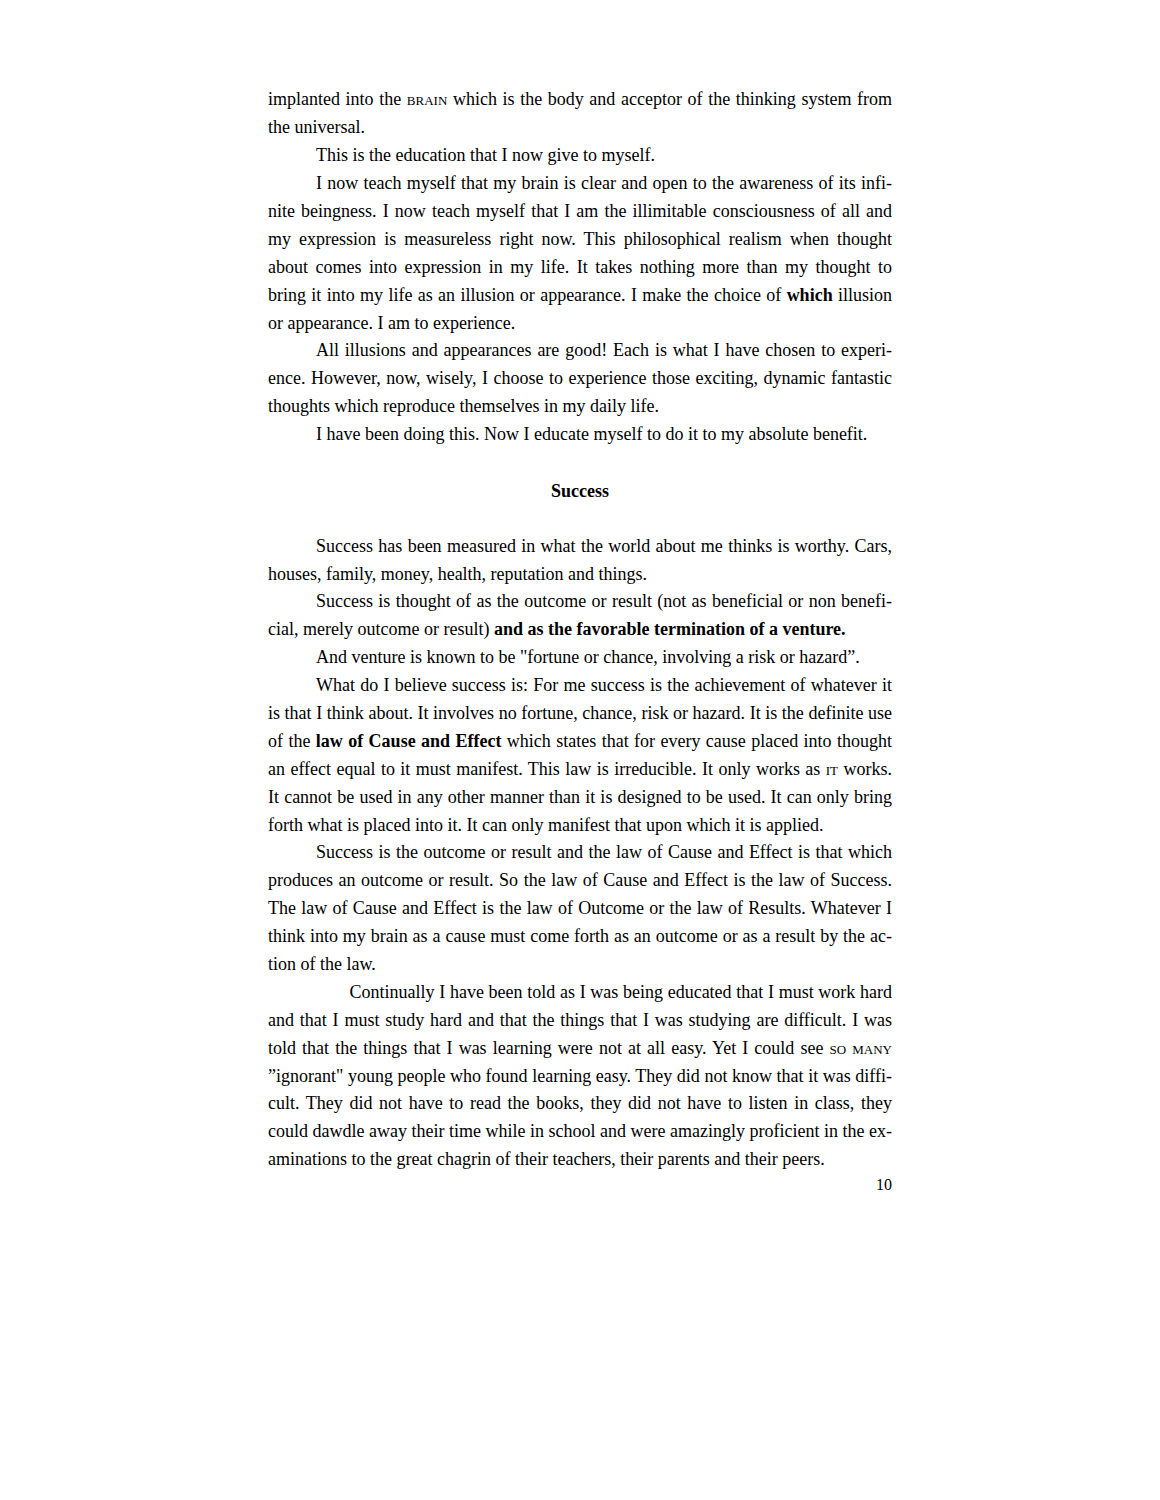implanted into the brain which is the body and acceptor of the thinking system from the universal.
This is the education that I now give to myself.
I now teach myself that my brain is clear and open to the awareness of its infinite beingness. I now teach myself that I am the illimitable consciousness of all and my expression is measureless right now. This philosophical realism when thought about comes into expression in my life. It takes nothing more than my thought to bring it into my life as an illusion or appearance. I make the choice of which illusion or appearance. I am to experience.
All illusions and appearances are good! Each is what I have chosen to experience. However, now, wisely, I choose to experience those exciting, dynamic fantastic thoughts which reproduce themselves in my daily life.
I have been doing this. Now I educate myself to do it to my absolute benefit.
Success
Success has been measured in what the world about me thinks is worthy. Cars, houses, family, money, health, reputation and things.
Success is thought of as the outcome or result (not as beneficial or non beneficial, merely outcome or result) and as the favorable termination of a venture.
And venture is known to be "fortune or chance, involving a risk or hazard”.
What do I believe success is: For me success is the achievement of whatever it is that I think about. It involves no fortune, chance, risk or hazard. It is the definite use of the law of Cause and Effect which states that for every cause placed into thought an effect equal to it must manifest. This law is irreducible. It only works as it works. It cannot be used in any other manner than it is designed to be used. It can only bring forth what is placed into it. It can only manifest that upon which it is applied.
Success is the outcome or result and the law of Cause and Effect is that which produces an outcome or result. So the law of Cause and Effect is the law of Success. The law of Cause and Effect is the law of Outcome or the law of Results. Whatever I think into my brain as a cause must come forth as an outcome or as a result by the action of the law.
Continually I have been told as I was being educated that I must work hard and that I must study hard and that the things that I was studying are difficult. I was told that the things that I was learning were not at all easy. Yet I could see so many ”ignorant" young people who found learning easy. They did not know that it was difficult. They did not have to read the books, they did not have to listen in class, they could dawdle away their time while in school and were amazingly proficient in the examinations to the great chagrin of their teachers, their parents and their peers.
10